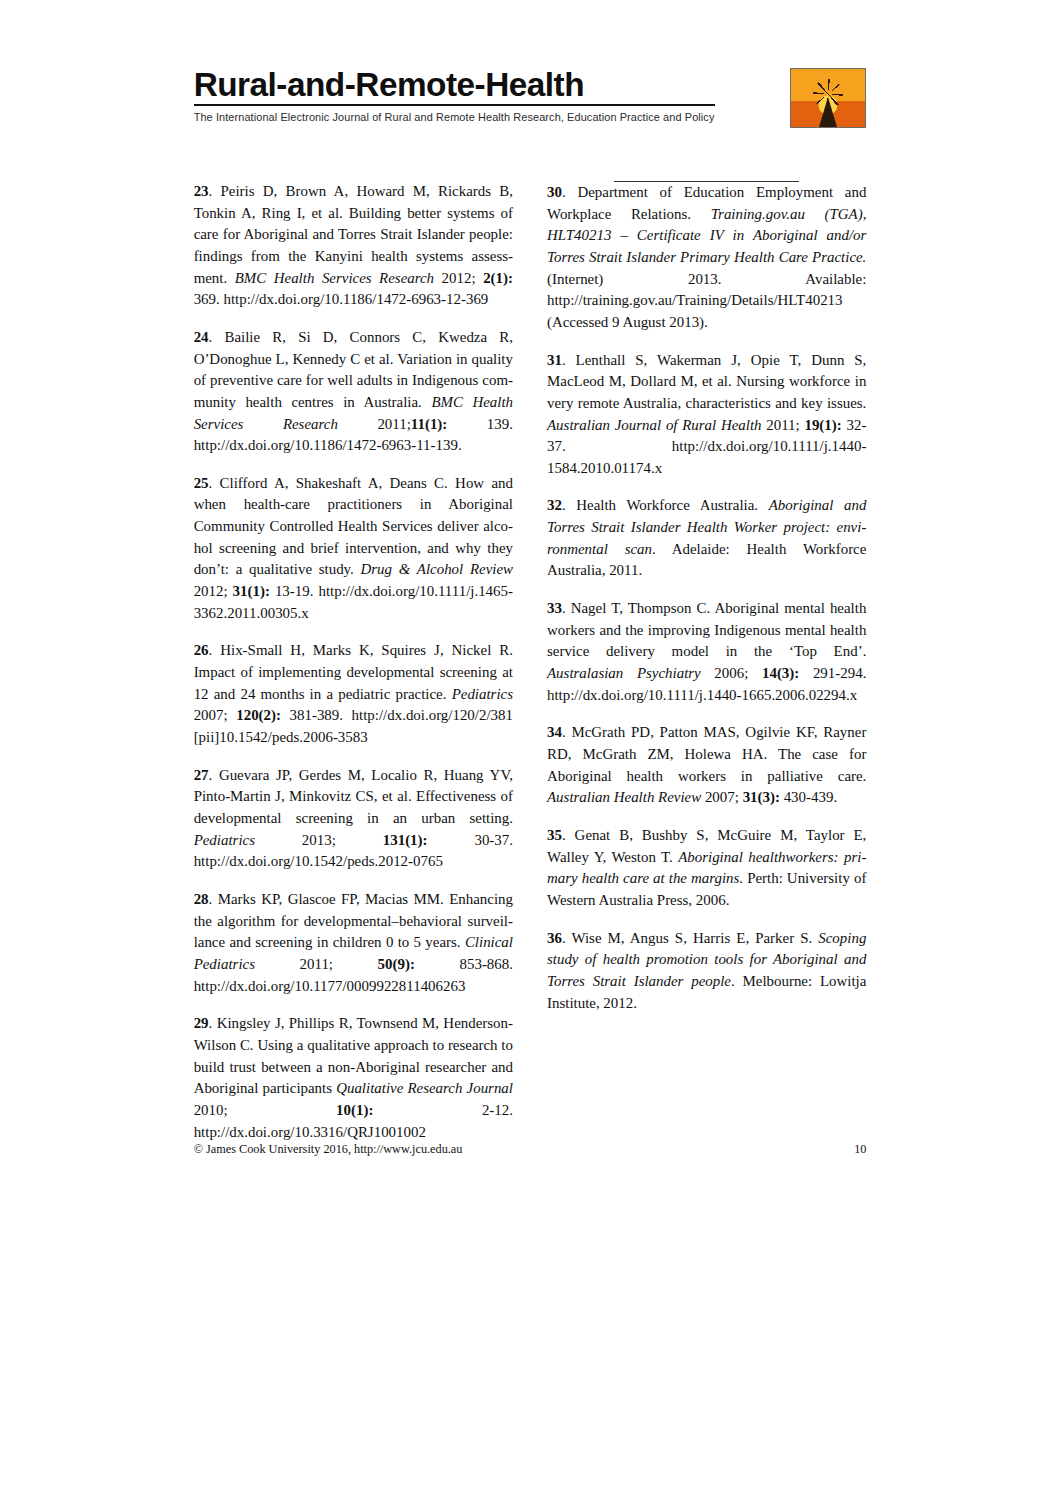Rural-and-Remote-Health
The International Electronic Journal of Rural and Remote Health Research, Education Practice and Policy
23. Peiris D, Brown A, Howard M, Rickards B, Tonkin A, Ring I, et al. Building better systems of care for Aboriginal and Torres Strait Islander people: findings from the Kanyini health systems assessment. BMC Health Services Research 2012; 2(1): 369. http://dx.doi.org/10.1186/1472-6963-12-369
24. Bailie R, Si D, Connors C, Kwedza R, O’Donoghue L, Kennedy C et al. Variation in quality of preventive care for well adults in Indigenous community health centres in Australia. BMC Health Services Research 2011;11(1): 139. http://dx.doi.org/10.1186/1472-6963-11-139.
25. Clifford A, Shakeshaft A, Deans C. How and when health-care practitioners in Aboriginal Community Controlled Health Services deliver alcohol screening and brief intervention, and why they don’t: a qualitative study. Drug & Alcohol Review 2012; 31(1): 13-19. http://dx.doi.org/10.1111/j.1465-3362.2011.00305.x
26. Hix-Small H, Marks K, Squires J, Nickel R. Impact of implementing developmental screening at 12 and 24 months in a pediatric practice. Pediatrics 2007; 120(2): 381-389. http://dx.doi.org/120/2/381 [pii]10.1542/peds.2006-3583
27. Guevara JP, Gerdes M, Localio R, Huang YV, Pinto-Martin J, Minkovitz CS, et al. Effectiveness of developmental screening in an urban setting. Pediatrics 2013; 131(1): 30-37. http://dx.doi.org/10.1542/peds.2012-0765
28. Marks KP, Glascoe FP, Macias MM. Enhancing the algorithm for developmental–behavioral surveillance and screening in children 0 to 5 years. Clinical Pediatrics 2011; 50(9): 853-868. http://dx.doi.org/10.1177/0009922811406263
29. Kingsley J, Phillips R, Townsend M, Henderson-Wilson C. Using a qualitative approach to research to build trust between a non-Aboriginal researcher and Aboriginal participants Qualitative Research Journal 2010; 10(1): 2-12. http://dx.doi.org/10.3316/QRJ1001002
30. Department of Education Employment and Workplace Relations. Training.gov.au (TGA), HLT40213 – Certificate IV in Aboriginal and/or Torres Strait Islander Primary Health Care Practice. (Internet) 2013. Available: http://training.gov.au/Training/Details/HLT40213 (Accessed 9 August 2013).
31. Lenthall S, Wakerman J, Opie T, Dunn S, MacLeod M, Dollard M, et al. Nursing workforce in very remote Australia, characteristics and key issues. Australian Journal of Rural Health 2011; 19(1): 32-37. http://dx.doi.org/10.1111/j.1440-1584.2010.01174.x
32. Health Workforce Australia. Aboriginal and Torres Strait Islander Health Worker project: environmental scan. Adelaide: Health Workforce Australia, 2011.
33. Nagel T, Thompson C. Aboriginal mental health workers and the improving Indigenous mental health service delivery model in the ‘Top End’. Australasian Psychiatry 2006; 14(3): 291-294. http://dx.doi.org/10.1111/j.1440-1665.2006.02294.x
34. McGrath PD, Patton MAS, Ogilvie KF, Rayner RD, McGrath ZM, Holewa HA. The case for Aboriginal health workers in palliative care. Australian Health Review 2007; 31(3): 430-439.
35. Genat B, Bushby S, McGuire M, Taylor E, Walley Y, Weston T. Aboriginal healthworkers: primary health care at the margins. Perth: University of Western Australia Press, 2006.
36. Wise M, Angus S, Harris E, Parker S. Scoping study of health promotion tools for Aboriginal and Torres Strait Islander people. Melbourne: Lowitja Institute, 2012.
© James Cook University 2016, http://www.jcu.edu.au
10